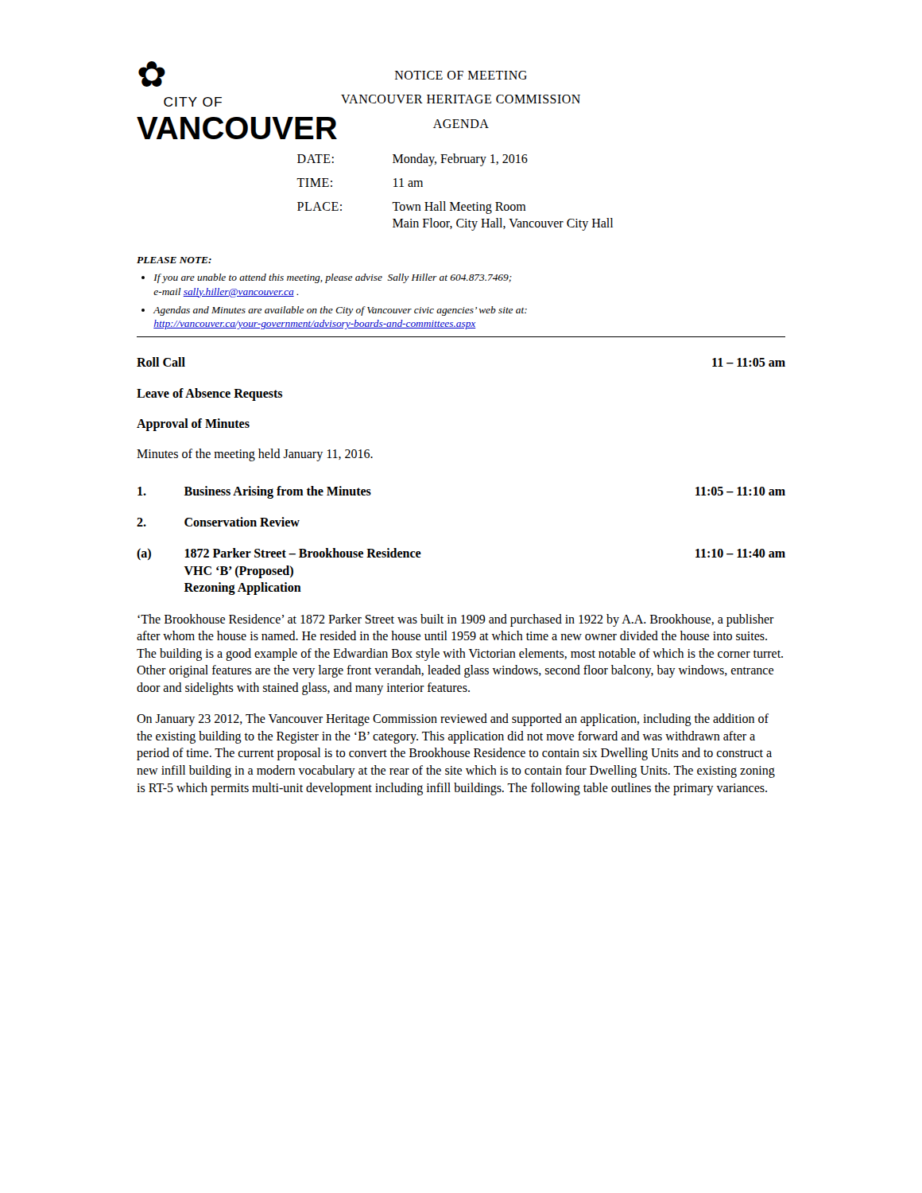✿
CITY OF
VANCOUVER
NOTICE OF MEETING
VANCOUVER HERITAGE COMMISSION
AGENDA
| DATE: | Monday, February 1, 2016 |
| TIME: | 11 am |
| PLACE: | Town Hall Meeting Room Main Floor, City Hall, Vancouver City Hall |
PLEASE NOTE:
If you are unable to attend this meeting, please advise Sally Hiller at 604.873.7469;
e-mail sally.hiller@vancouver.ca .
Agendas and Minutes are available on the City of Vancouver civic agencies’ web site at:
http://vancouver.ca/your-government/advisory-boards-and-committees.aspx
Roll Call 11 – 11:05 am
Leave of Absence Requests
Approval of Minutes
Minutes of the meeting held January 11, 2016.
1.
Business Arising from the Minutes 11:05 – 11:10 am
2.
Conservation Review
(a)
1872 Parker Street – Brookhouse Residence 11:10 – 11:40 am
VHC ‘B’ (Proposed)
Rezoning Application
‘The Brookhouse Residence’ at 1872 Parker Street was built in 1909 and purchased in 1922 by A.A. Brookhouse, a publisher after whom the house is named. He resided in the house until 1959 at which time a new owner divided the house into suites. The building is a good example of the Edwardian Box style with Victorian elements, most notable of which is the corner turret. Other original features are the very large front verandah, leaded glass windows, second floor balcony, bay windows, entrance door and sidelights with stained glass, and many interior features.
On January 23 2012, The Vancouver Heritage Commission reviewed and supported an application, including the addition of the existing building to the Register in the ‘B’ category. This application did not move forward and was withdrawn after a period of time. The current proposal is to convert the Brookhouse Residence to contain six Dwelling Units and to construct a new infill building in a modern vocabulary at the rear of the site which is to contain four Dwelling Units. The existing zoning is RT-5 which permits multi-unit development including infill buildings. The following table outlines the primary variances.